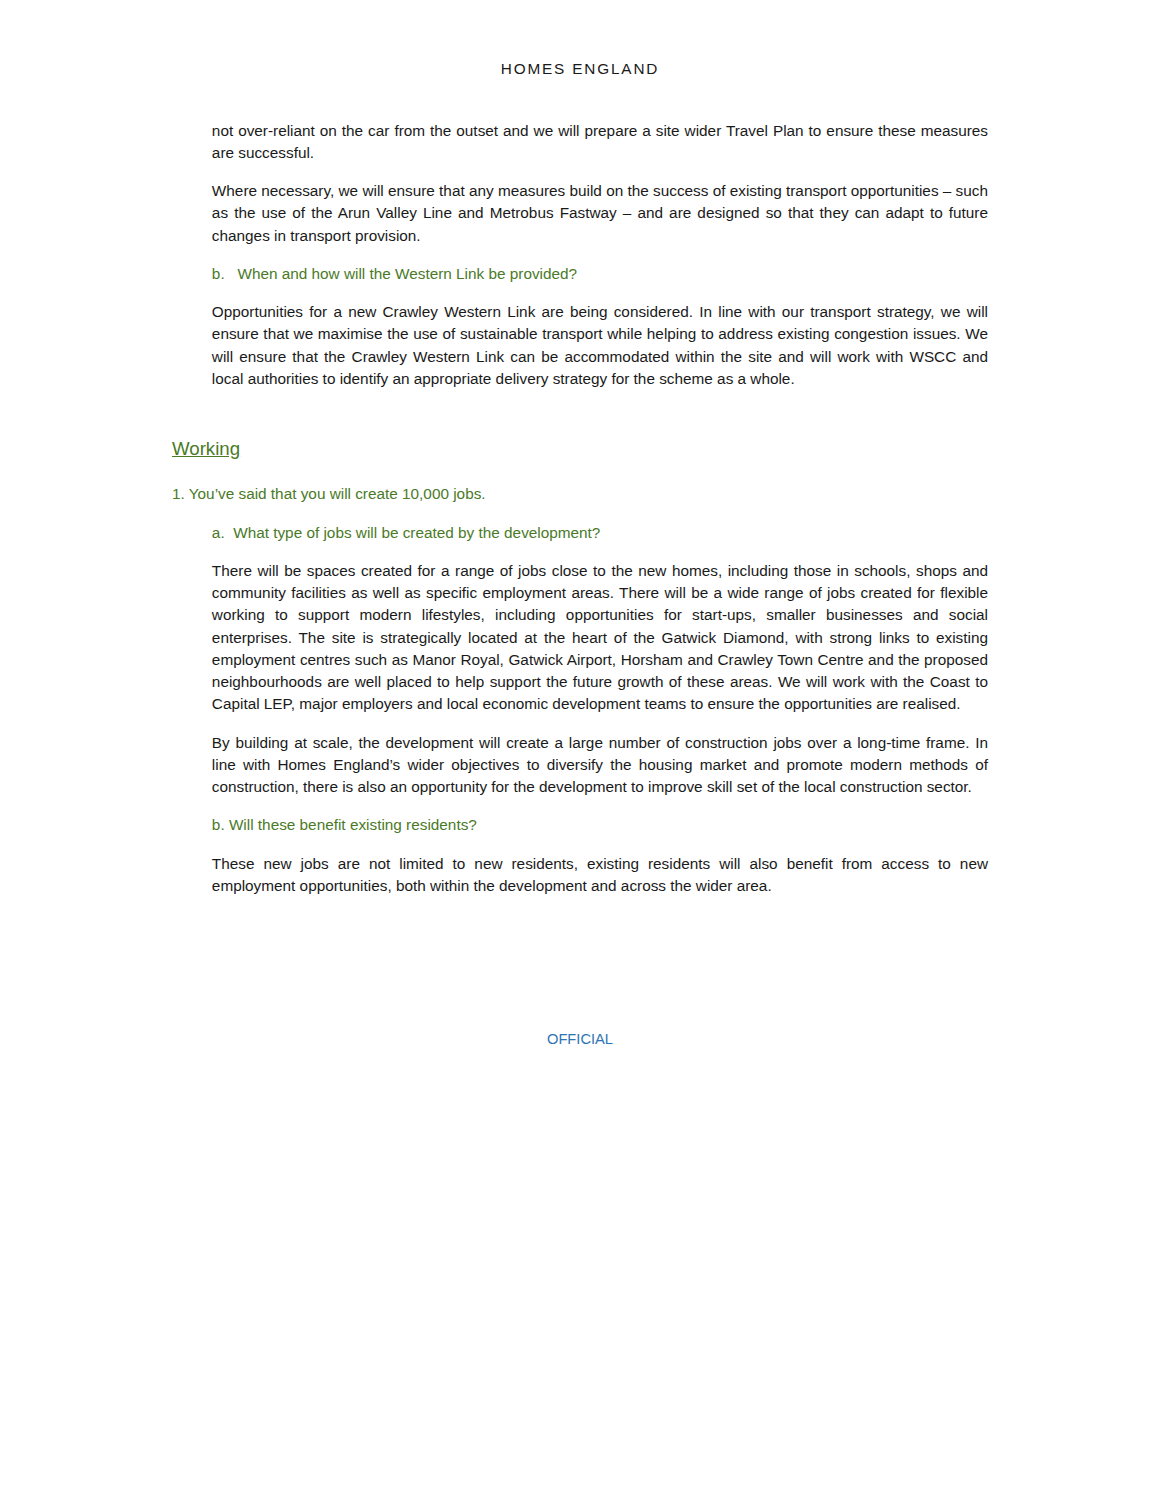HOMES ENGLAND
not over-reliant on the car from the outset and we will prepare a site wider Travel Plan to ensure these measures are successful.
Where necessary, we will ensure that any measures build on the success of existing transport opportunities – such as the use of the Arun Valley Line and Metrobus Fastway – and are designed so that they can adapt to future changes in transport provision.
b. When and how will the Western Link be provided?
Opportunities for a new Crawley Western Link are being considered. In line with our transport strategy, we will ensure that we maximise the use of sustainable transport while helping to address existing congestion issues. We will ensure that the Crawley Western Link can be accommodated within the site and will work with WSCC and local authorities to identify an appropriate delivery strategy for the scheme as a whole.
Working
1. You’ve said that you will create 10,000 jobs.
a. What type of jobs will be created by the development?
There will be spaces created for a range of jobs close to the new homes, including those in schools, shops and community facilities as well as specific employment areas. There will be a wide range of jobs created for flexible working to support modern lifestyles, including opportunities for start-ups, smaller businesses and social enterprises. The site is strategically located at the heart of the Gatwick Diamond, with strong links to existing employment centres such as Manor Royal, Gatwick Airport, Horsham and Crawley Town Centre and the proposed neighbourhoods are well placed to help support the future growth of these areas. We will work with the Coast to Capital LEP, major employers and local economic development teams to ensure the opportunities are realised.
By building at scale, the development will create a large number of construction jobs over a long-time frame. In line with Homes England’s wider objectives to diversify the housing market and promote modern methods of construction, there is also an opportunity for the development to improve skill set of the local construction sector.
b. Will these benefit existing residents?
These new jobs are not limited to new residents, existing residents will also benefit from access to new employment opportunities, both within the development and across the wider area.
OFFICIAL